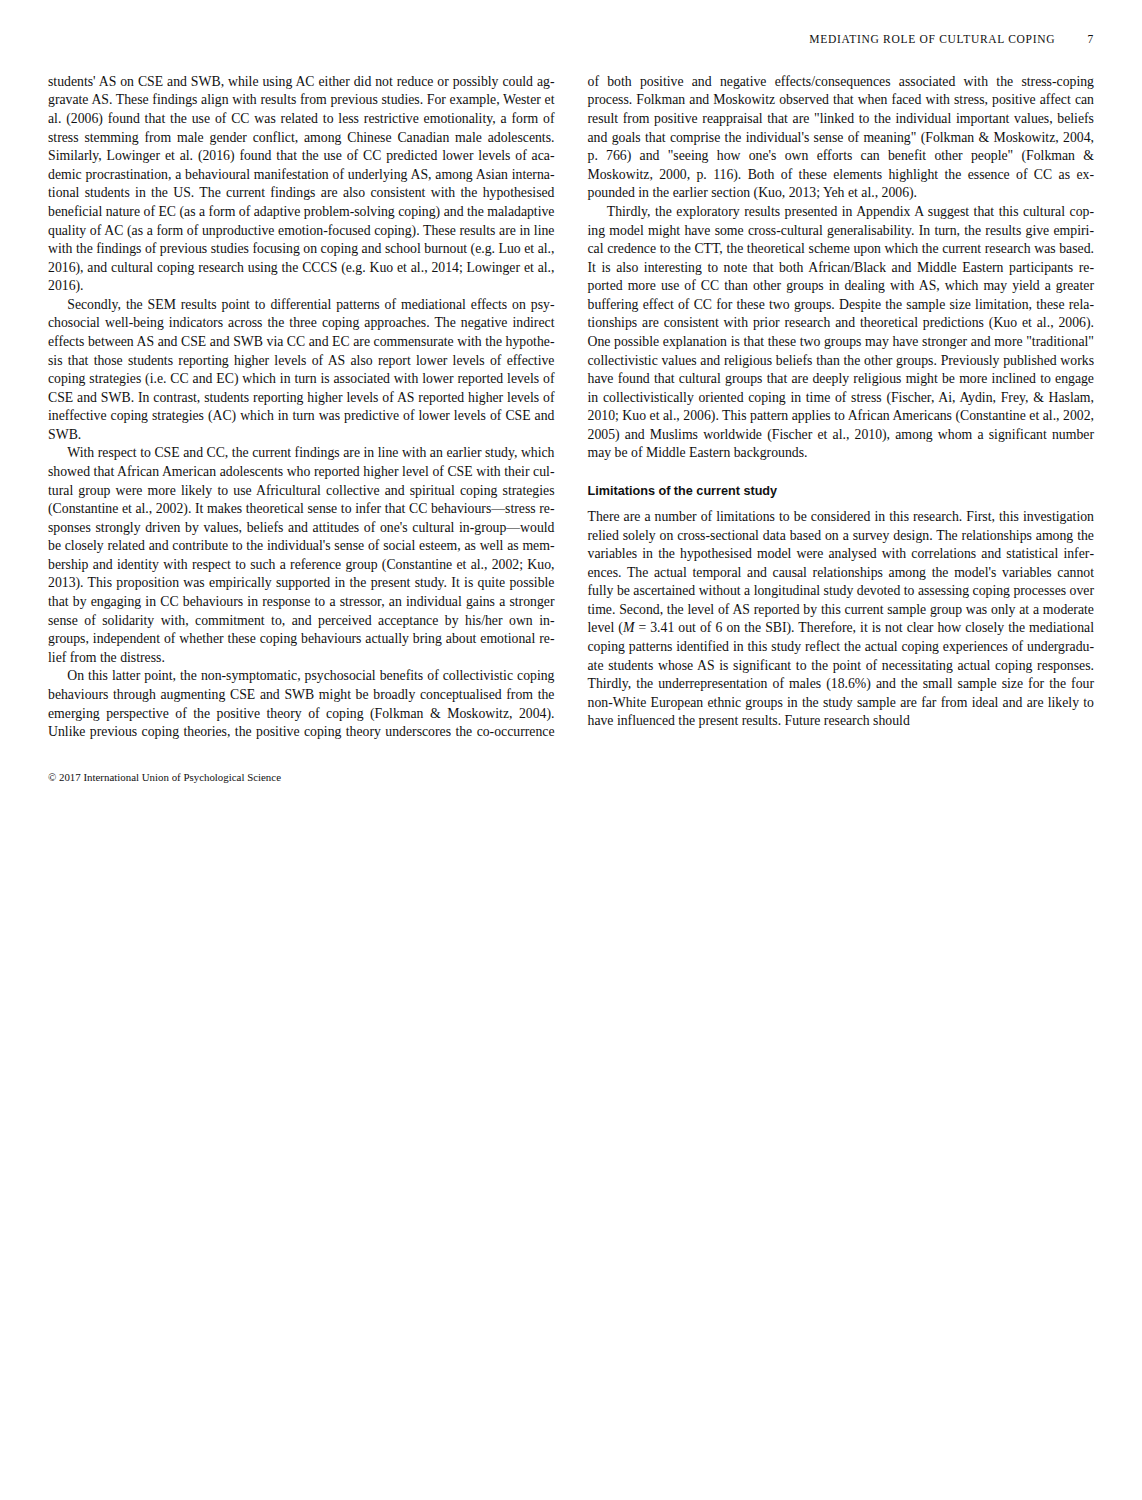MEDIATING ROLE OF CULTURAL COPING 7
students' AS on CSE and SWB, while using AC either did not reduce or possibly could aggravate AS. These findings align with results from previous studies. For example, Wester et al. (2006) found that the use of CC was related to less restrictive emotionality, a form of stress stemming from male gender conflict, among Chinese Canadian male adolescents. Similarly, Lowinger et al. (2016) found that the use of CC predicted lower levels of academic procrastination, a behavioural manifestation of underlying AS, among Asian international students in the US. The current findings are also consistent with the hypothesised beneficial nature of EC (as a form of adaptive problem-solving coping) and the maladaptive quality of AC (as a form of unproductive emotion-focused coping). These results are in line with the findings of previous studies focusing on coping and school burnout (e.g. Luo et al., 2016), and cultural coping research using the CCCS (e.g. Kuo et al., 2014; Lowinger et al., 2016).
Secondly, the SEM results point to differential patterns of mediational effects on psychosocial well-being indicators across the three coping approaches. The negative indirect effects between AS and CSE and SWB via CC and EC are commensurate with the hypothesis that those students reporting higher levels of AS also report lower levels of effective coping strategies (i.e. CC and EC) which in turn is associated with lower reported levels of CSE and SWB. In contrast, students reporting higher levels of AS reported higher levels of ineffective coping strategies (AC) which in turn was predictive of lower levels of CSE and SWB.
With respect to CSE and CC, the current findings are in line with an earlier study, which showed that African American adolescents who reported higher level of CSE with their cultural group were more likely to use Africultural collective and spiritual coping strategies (Constantine et al., 2002). It makes theoretical sense to infer that CC behaviours—stress responses strongly driven by values, beliefs and attitudes of one's cultural in-group—would be closely related and contribute to the individual's sense of social esteem, as well as membership and identity with respect to such a reference group (Constantine et al., 2002; Kuo, 2013). This proposition was empirically supported in the present study. It is quite possible that by engaging in CC behaviours in response to a stressor, an individual gains a stronger sense of solidarity with, commitment to, and perceived acceptance by his/her own in-groups, independent of whether these coping behaviours actually bring about emotional relief from the distress.
On this latter point, the non-symptomatic, psychosocial benefits of collectivistic coping behaviours through augmenting CSE and SWB might be broadly conceptualised from the emerging perspective of the positive theory of coping (Folkman & Moskowitz, 2004). Unlike previous coping theories, the positive coping theory underscores the co-occurrence of both positive and negative effects/consequences associated with the stress-coping process. Folkman and Moskowitz observed that when faced with stress, positive affect can result from positive reappraisal that are "linked to the individual important values, beliefs and goals that comprise the individual's sense of meaning" (Folkman & Moskowitz, 2004, p. 766) and "seeing how one's own efforts can benefit other people" (Folkman & Moskowitz, 2000, p. 116). Both of these elements highlight the essence of CC as expounded in the earlier section (Kuo, 2013; Yeh et al., 2006).
Thirdly, the exploratory results presented in Appendix A suggest that this cultural coping model might have some cross-cultural generalisability. In turn, the results give empirical credence to the CTT, the theoretical scheme upon which the current research was based. It is also interesting to note that both African/Black and Middle Eastern participants reported more use of CC than other groups in dealing with AS, which may yield a greater buffering effect of CC for these two groups. Despite the sample size limitation, these relationships are consistent with prior research and theoretical predictions (Kuo et al., 2006). One possible explanation is that these two groups may have stronger and more "traditional" collectivistic values and religious beliefs than the other groups. Previously published works have found that cultural groups that are deeply religious might be more inclined to engage in collectivistically oriented coping in time of stress (Fischer, Ai, Aydin, Frey, & Haslam, 2010; Kuo et al., 2006). This pattern applies to African Americans (Constantine et al., 2002, 2005) and Muslims worldwide (Fischer et al., 2010), among whom a significant number may be of Middle Eastern backgrounds.
Limitations of the current study
There are a number of limitations to be considered in this research. First, this investigation relied solely on cross-sectional data based on a survey design. The relationships among the variables in the hypothesised model were analysed with correlations and statistical inferences. The actual temporal and causal relationships among the model's variables cannot fully be ascertained without a longitudinal study devoted to assessing coping processes over time. Second, the level of AS reported by this current sample group was only at a moderate level (M = 3.41 out of 6 on the SBI). Therefore, it is not clear how closely the mediational coping patterns identified in this study reflect the actual coping experiences of undergraduate students whose AS is significant to the point of necessitating actual coping responses. Thirdly, the underrepresentation of males (18.6%) and the small sample size for the four non-White European ethnic groups in the study sample are far from ideal and are likely to have influenced the present results. Future research should
© 2017 International Union of Psychological Science